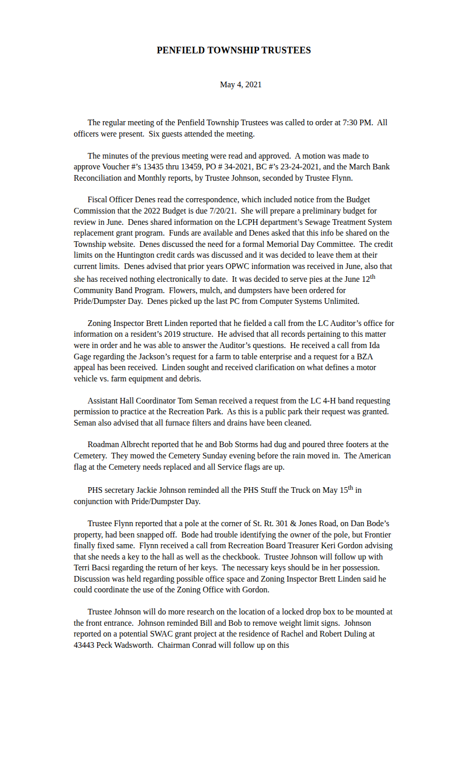PENFIELD TOWNSHIP TRUSTEES
May 4, 2021
The regular meeting of the Penfield Township Trustees was called to order at 7:30 PM. All officers were present. Six guests attended the meeting.
The minutes of the previous meeting were read and approved. A motion was made to approve Voucher #’s 13435 thru 13459, PO # 34-2021, BC #’s 23-24-2021, and the March Bank Reconciliation and Monthly reports, by Trustee Johnson, seconded by Trustee Flynn.
Fiscal Officer Denes read the correspondence, which included notice from the Budget Commission that the 2022 Budget is due 7/20/21. She will prepare a preliminary budget for review in June. Denes shared information on the LCPH department’s Sewage Treatment System replacement grant program. Funds are available and Denes asked that this info be shared on the Township website. Denes discussed the need for a formal Memorial Day Committee. The credit limits on the Huntington credit cards was discussed and it was decided to leave them at their current limits. Denes advised that prior years OPWC information was received in June, also that she has received nothing electronically to date. It was decided to serve pies at the June 12th Community Band Program. Flowers, mulch, and dumpsters have been ordered for Pride/Dumpster Day. Denes picked up the last PC from Computer Systems Unlimited.
Zoning Inspector Brett Linden reported that he fielded a call from the LC Auditor’s office for information on a resident’s 2019 structure. He advised that all records pertaining to this matter were in order and he was able to answer the Auditor’s questions. He received a call from Ida Gage regarding the Jackson’s request for a farm to table enterprise and a request for a BZA appeal has been received. Linden sought and received clarification on what defines a motor vehicle vs. farm equipment and debris.
Assistant Hall Coordinator Tom Seman received a request from the LC 4-H band requesting permission to practice at the Recreation Park. As this is a public park their request was granted. Seman also advised that all furnace filters and drains have been cleaned.
Roadman Albrecht reported that he and Bob Storms had dug and poured three footers at the Cemetery. They mowed the Cemetery Sunday evening before the rain moved in. The American flag at the Cemetery needs replaced and all Service flags are up.
PHS secretary Jackie Johnson reminded all the PHS Stuff the Truck on May 15th in conjunction with Pride/Dumpster Day.
Trustee Flynn reported that a pole at the corner of St. Rt. 301 & Jones Road, on Dan Bode’s property, had been snapped off. Bode had trouble identifying the owner of the pole, but Frontier finally fixed same. Flynn received a call from Recreation Board Treasurer Keri Gordon advising that she needs a key to the hall as well as the checkbook. Trustee Johnson will follow up with Terri Bacsi regarding the return of her keys. The necessary keys should be in her possession. Discussion was held regarding possible office space and Zoning Inspector Brett Linden said he could coordinate the use of the Zoning Office with Gordon.
Trustee Johnson will do more research on the location of a locked drop box to be mounted at the front entrance. Johnson reminded Bill and Bob to remove weight limit signs. Johnson reported on a potential SWAC grant project at the residence of Rachel and Robert Duling at 43443 Peck Wadsworth. Chairman Conrad will follow up on this